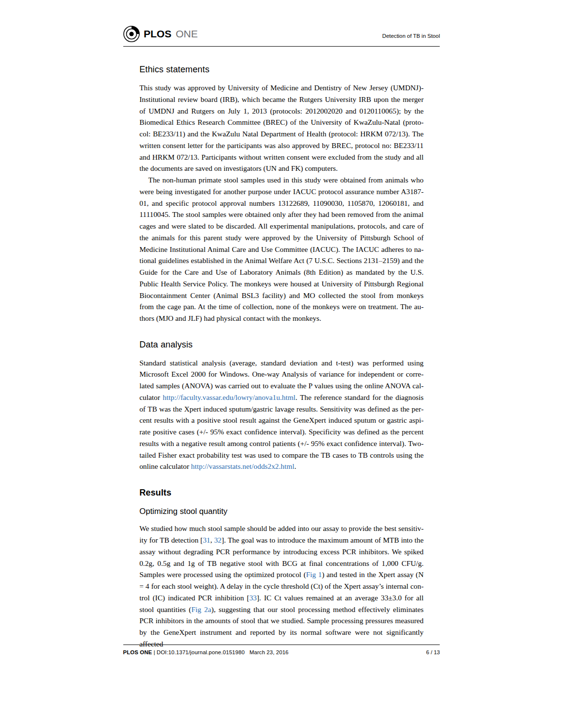PLOS ONE
Detection of TB in Stool
Ethics statements
This study was approved by University of Medicine and Dentistry of New Jersey (UMDNJ)-Institutional review board (IRB), which became the Rutgers University IRB upon the merger of UMDNJ and Rutgers on July 1, 2013 (protocols: 2012002020 and 0120110065); by the Biomedical Ethics Research Committee (BREC) of the University of KwaZulu-Natal (protocol: BE233/11) and the KwaZulu Natal Department of Health (protocol: HRKM 072/13). The written consent letter for the participants was also approved by BREC, protocol no: BE233/11 and HRKM 072/13. Participants without written consent were excluded from the study and all the documents are saved on investigators (UN and FK) computers.
The non-human primate stool samples used in this study were obtained from animals who were being investigated for another purpose under IACUC protocol assurance number A3187-01, and specific protocol approval numbers 13122689, 11090030, 1105870, 12060181, and 11110045. The stool samples were obtained only after they had been removed from the animal cages and were slated to be discarded. All experimental manipulations, protocols, and care of the animals for this parent study were approved by the University of Pittsburgh School of Medicine Institutional Animal Care and Use Committee (IACUC). The IACUC adheres to national guidelines established in the Animal Welfare Act (7 U.S.C. Sections 2131–2159) and the Guide for the Care and Use of Laboratory Animals (8th Edition) as mandated by the U.S. Public Health Service Policy. The monkeys were housed at University of Pittsburgh Regional Biocontainment Center (Animal BSL3 facility) and MO collected the stool from monkeys from the cage pan. At the time of collection, none of the monkeys were on treatment. The authors (MJO and JLF) had physical contact with the monkeys.
Data analysis
Standard statistical analysis (average, standard deviation and t-test) was performed using Microsoft Excel 2000 for Windows. One-way Analysis of variance for independent or correlated samples (ANOVA) was carried out to evaluate the P values using the online ANOVA calculator http://faculty.vassar.edu/lowry/anova1u.html. The reference standard for the diagnosis of TB was the Xpert induced sputum/gastric lavage results. Sensitivity was defined as the percent results with a positive stool result against the GeneXpert induced sputum or gastric aspirate positive cases (+/- 95% exact confidence interval). Specificity was defined as the percent results with a negative result among control patients (+/- 95% exact confidence interval). Two-tailed Fisher exact probability test was used to compare the TB cases to TB controls using the online calculator http://vassarstats.net/odds2x2.html.
Results
Optimizing stool quantity
We studied how much stool sample should be added into our assay to provide the best sensitivity for TB detection [31, 32]. The goal was to introduce the maximum amount of MTB into the assay without degrading PCR performance by introducing excess PCR inhibitors. We spiked 0.2g, 0.5g and 1g of TB negative stool with BCG at final concentrations of 1,000 CFU/g. Samples were processed using the optimized protocol (Fig 1) and tested in the Xpert assay (N = 4 for each stool weight). A delay in the cycle threshold (Ct) of the Xpert assay’s internal control (IC) indicated PCR inhibition [33]. IC Ct values remained at an average 33±3.0 for all stool quantities (Fig 2a), suggesting that our stool processing method effectively eliminates PCR inhibitors in the amounts of stool that we studied. Sample processing pressures measured by the GeneXpert instrument and reported by its normal software were not significantly affected
PLOS ONE | DOI:10.1371/journal.pone.0151980 March 23, 2016
6 / 13